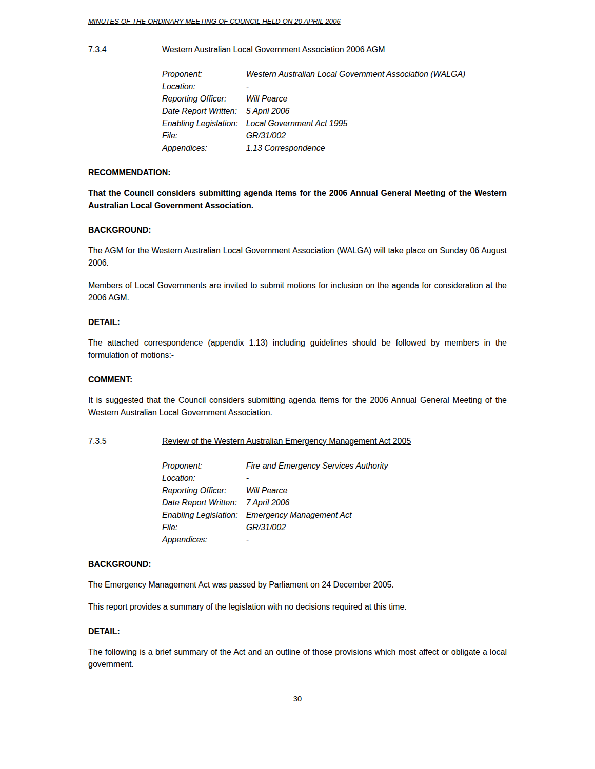MINUTES OF THE ORDINARY MEETING OF COUNCIL HELD ON 20 APRIL 2006
7.3.4 Western Australian Local Government Association 2006 AGM
| Proponent: | Western Australian Local Government Association (WALGA) |
| Location: | - |
| Reporting Officer: | Will Pearce |
| Date Report Written: | 5 April 2006 |
| Enabling Legislation: | Local Government Act 1995 |
| File: | GR/31/002 |
| Appendices: | 1.13 Correspondence |
RECOMMENDATION:
That the Council considers submitting agenda items for the 2006 Annual General Meeting of the Western Australian Local Government Association.
BACKGROUND:
The AGM for the Western Australian Local Government Association (WALGA) will take place on Sunday 06 August 2006.
Members of Local Governments are invited to submit motions for inclusion on the agenda for consideration at the 2006 AGM.
DETAIL:
The attached correspondence (appendix 1.13) including guidelines should be followed by members in the formulation of motions:-
COMMENT:
It is suggested that the Council considers submitting agenda items for the 2006 Annual General Meeting of the Western Australian Local Government Association.
7.3.5 Review of the Western Australian Emergency Management Act 2005
| Proponent: | Fire and Emergency Services Authority |
| Location: | - |
| Reporting Officer: | Will Pearce |
| Date Report Written: | 7 April 2006 |
| Enabling Legislation: | Emergency Management Act |
| File: | GR/31/002 |
| Appendices: | - |
BACKGROUND:
The Emergency Management Act was passed by Parliament on 24 December 2005.
This report provides a summary of the legislation with no decisions required at this time.
DETAIL:
The following is a brief summary of the Act and an outline of those provisions which most affect or obligate a local government.
30